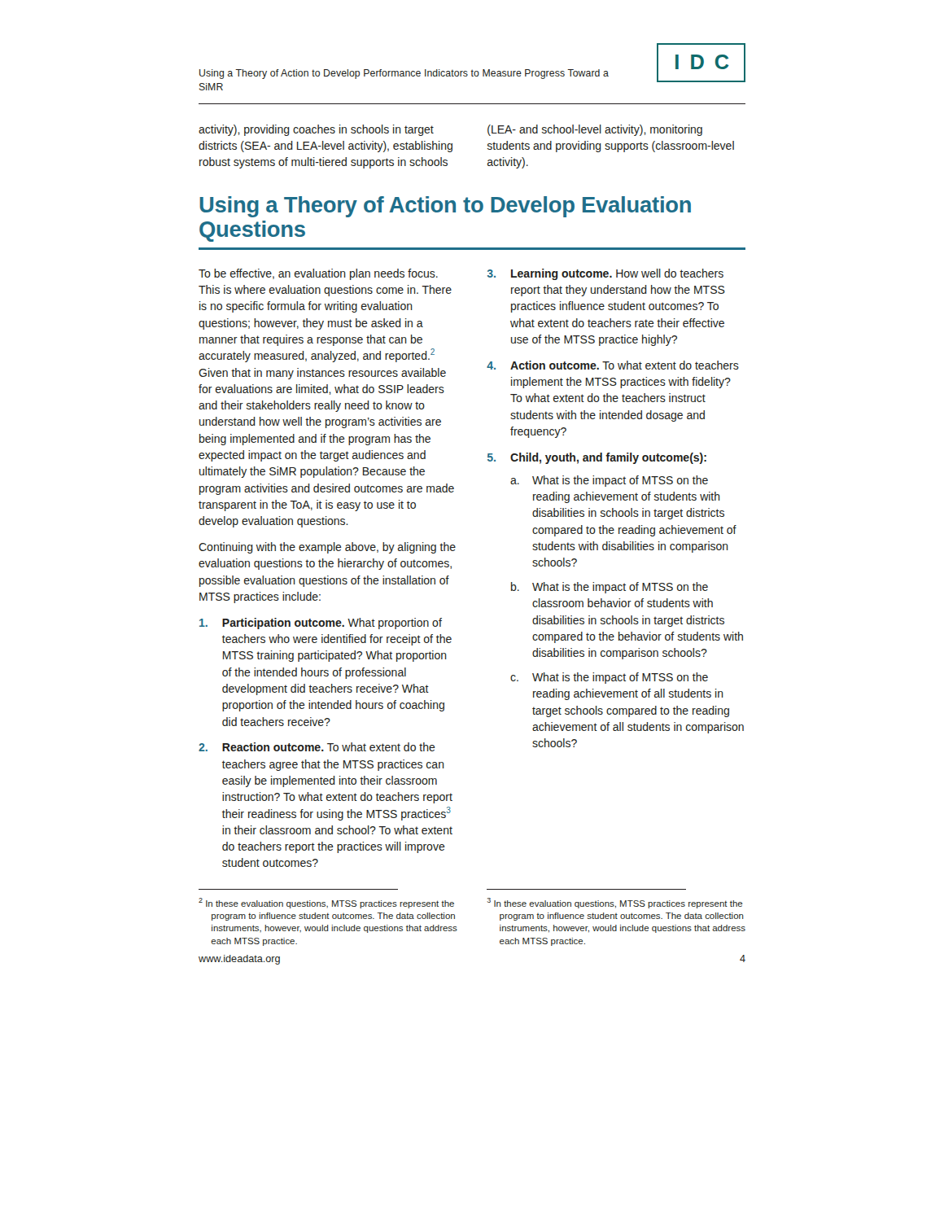Using a Theory of Action to Develop Performance Indicators to Measure Progress Toward a SiMR
I D C
activity), providing coaches in schools in target districts (SEA- and LEA-level activity), establishing robust systems of multi-tiered supports in schools (LEA- and school-level activity), monitoring students and providing supports (classroom-level activity).
Using a Theory of Action to Develop Evaluation Questions
To be effective, an evaluation plan needs focus. This is where evaluation questions come in. There is no specific formula for writing evaluation questions; however, they must be asked in a manner that requires a response that can be accurately measured, analyzed, and reported.2 Given that in many instances resources available for evaluations are limited, what do SSIP leaders and their stakeholders really need to know to understand how well the program’s activities are being implemented and if the program has the expected impact on the target audiences and ultimately the SiMR population? Because the program activities and desired outcomes are made transparent in the ToA, it is easy to use it to develop evaluation questions.
Continuing with the example above, by aligning the evaluation questions to the hierarchy of outcomes, possible evaluation questions of the installation of MTSS practices include:
Participation outcome. What proportion of teachers who were identified for receipt of the MTSS training participated? What proportion of the intended hours of professional development did teachers receive? What proportion of the intended hours of coaching did teachers receive?
Reaction outcome. To what extent do the teachers agree that the MTSS practices can easily be implemented into their classroom instruction? To what extent do teachers report their readiness for using the MTSS practices3 in their classroom and school? To what extent do teachers report the practices will improve student outcomes?
Learning outcome. How well do teachers report that they understand how the MTSS practices influence student outcomes? To what extent do teachers rate their effective use of the MTSS practice highly?
Action outcome. To what extent do teachers implement the MTSS practices with fidelity? To what extent do the teachers instruct students with the intended dosage and frequency?
Child, youth, and family outcome(s):
What is the impact of MTSS on the reading achievement of students with disabilities in schools in target districts compared to the reading achievement of students with disabilities in comparison schools?
What is the impact of MTSS on the classroom behavior of students with disabilities in schools in target districts compared to the behavior of students with disabilities in comparison schools?
What is the impact of MTSS on the reading achievement of all students in target schools compared to the reading achievement of all students in comparison schools?
2 In these evaluation questions, MTSS practices represent the program to influence student outcomes. The data collection instruments, however, would include questions that address each MTSS practice.
3 In these evaluation questions, MTSS practices represent the program to influence student outcomes. The data collection instruments, however, would include questions that address each MTSS practice.
www.ideadata.org 4